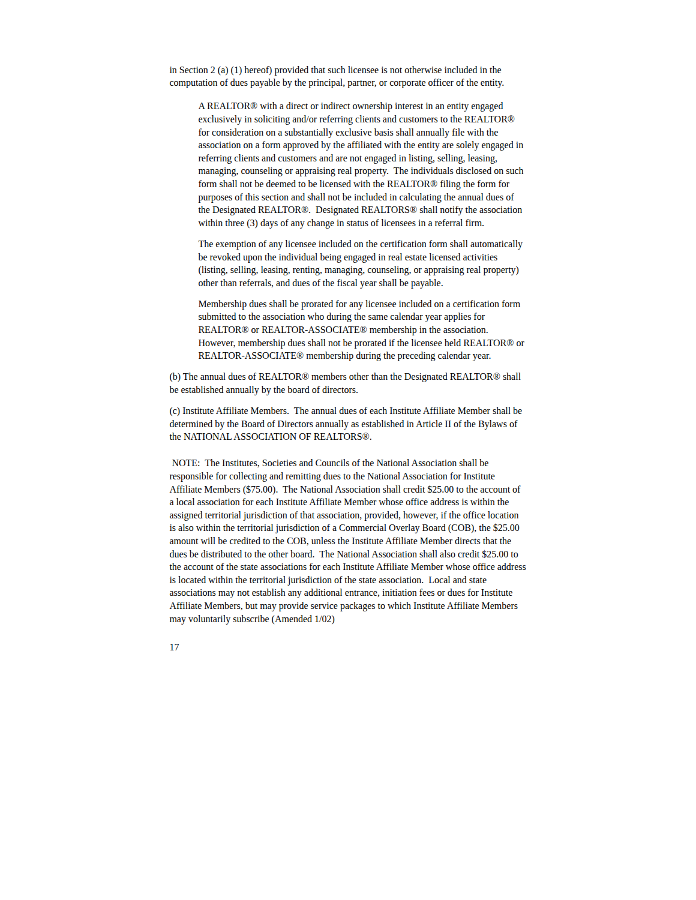in Section 2 (a) (1) hereof) provided that such licensee is not otherwise included in the computation of dues payable by the principal, partner, or corporate officer of the entity.
A REALTOR® with a direct or indirect ownership interest in an entity engaged exclusively in soliciting and/or referring clients and customers to the REALTOR® for consideration on a substantially exclusive basis shall annually file with the association on a form approved by the affiliated with the entity are solely engaged in referring clients and customers and are not engaged in listing, selling, leasing, managing, counseling or appraising real property. The individuals disclosed on such form shall not be deemed to be licensed with the REALTOR® filing the form for purposes of this section and shall not be included in calculating the annual dues of the Designated REALTOR®. Designated REALTORS® shall notify the association within three (3) days of any change in status of licensees in a referral firm.
The exemption of any licensee included on the certification form shall automatically be revoked upon the individual being engaged in real estate licensed activities (listing, selling, leasing, renting, managing, counseling, or appraising real property) other than referrals, and dues of the fiscal year shall be payable.
Membership dues shall be prorated for any licensee included on a certification form submitted to the association who during the same calendar year applies for REALTOR® or REALTOR-ASSOCIATE® membership in the association. However, membership dues shall not be prorated if the licensee held REALTOR® or REALTOR-ASSOCIATE® membership during the preceding calendar year.
(b) The annual dues of REALTOR® members other than the Designated REALTOR® shall be established annually by the board of directors.
(c) Institute Affiliate Members. The annual dues of each Institute Affiliate Member shall be determined by the Board of Directors annually as established in Article II of the Bylaws of the NATIONAL ASSOCIATION OF REALTORS®.
NOTE: The Institutes, Societies and Councils of the National Association shall be responsible for collecting and remitting dues to the National Association for Institute Affiliate Members ($75.00). The National Association shall credit $25.00 to the account of a local association for each Institute Affiliate Member whose office address is within the assigned territorial jurisdiction of that association, provided, however, if the office location is also within the territorial jurisdiction of a Commercial Overlay Board (COB), the $25.00 amount will be credited to the COB, unless the Institute Affiliate Member directs that the dues be distributed to the other board. The National Association shall also credit $25.00 to the account of the state associations for each Institute Affiliate Member whose office address is located within the territorial jurisdiction of the state association. Local and state associations may not establish any additional entrance, initiation fees or dues for Institute Affiliate Members, but may provide service packages to which Institute Affiliate Members may voluntarily subscribe (Amended 1/02)
17